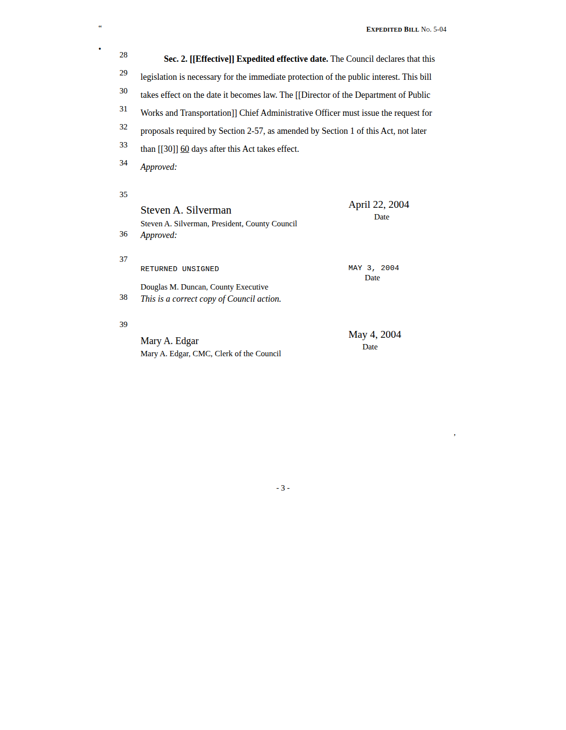“
•
EXPEDITED BILL No. 5-04
| 28 | Sec. 2. [[Effective]] Expedited effective date. The Council declares that this |
| 29 | legislation is necessary for the immediate protection of the public interest. This bill |
| 30 | takes effect on the date it becomes law. The [[Director of the Department of Public |
| 31 | Works and Transportation]] Chief Administrative Officer must issue the request for |
| 32 | proposals required by Section 2-57, as amended by Section 1 of this Act, not later |
| 33 | than [[30]] 60 days after this Act takes effect. |
| 34 | Approved: |
| 35 | April 22, 2004 Date Steven A. Silverman Steven A. Silverman, President, County Council |
| 36 | Approved: |
| 37 | MAY 3, 2004 Date RETURNED UNSIGNED Douglas M. Duncan, County Executive |
| 38 | This is a correct copy of Council action. |
| 39 | May 4, 2004 Date Mary A. Edgar Mary A. Edgar, CMC, Clerk of the Council |
’
- 3 -